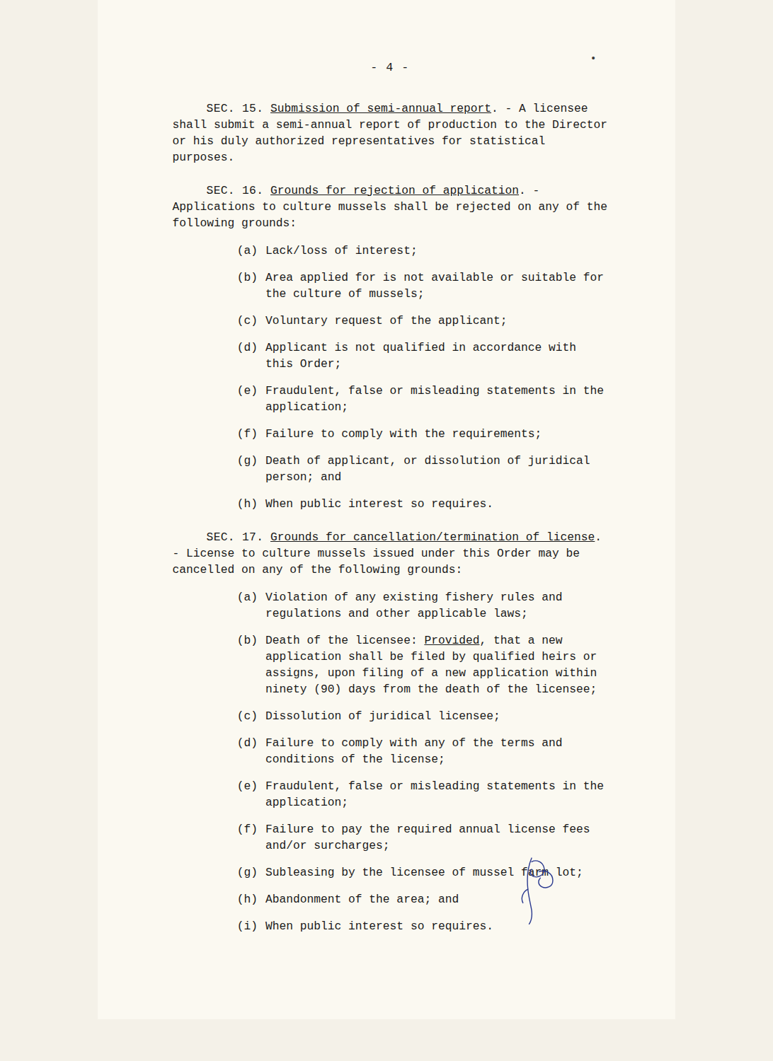- 4 -•
SEC. 15. Submission of semi-annual report. - A licensee shall submit a semi-annual report of production to the Director or his duly authorized representatives for statistical purposes.
SEC. 16. Grounds for rejection of application. - Applications to culture mussels shall be rejected on any of the following grounds:
(a) Lack/loss of interest;
(b) Area applied for is not available or suitable for the culture of mussels;
(c) Voluntary request of the applicant;
(d) Applicant is not qualified in accordance with this Order;
(e) Fraudulent, false or misleading statements in the application;
(f) Failure to comply with the requirements;
(g) Death of applicant, or dissolution of juridical person; and
(h) When public interest so requires.
SEC. 17. Grounds for cancellation/termination of license. - License to culture mussels issued under this Order may be cancelled on any of the following grounds:
(a) Violation of any existing fishery rules and regulations and other applicable laws;
(b) Death of the licensee: Provided, that a new application shall be filed by qualified heirs or assigns, upon filing of a new application within ninety (90) days from the death of the licensee;
(c) Dissolution of juridical licensee;
(d) Failure to comply with any of the terms and conditions of the license;
(e) Fraudulent, false or misleading statements in the application;
(f) Failure to pay the required annual license fees and/or surcharges;
(g) Subleasing by the licensee of mussel farm lot;
(h) Abandonment of the area; and
(i) When public interest so requires.